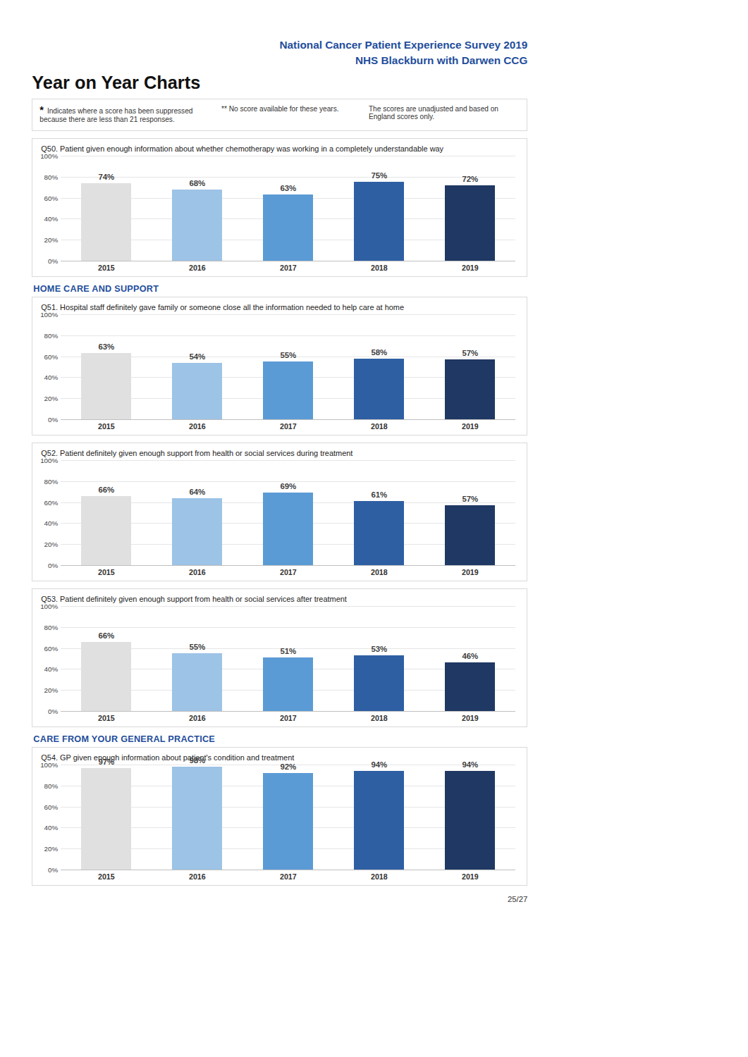National Cancer Patient Experience Survey 2019
NHS Blackburn with Darwen CCG
Year on Year Charts
* Indicates where a score has been suppressed because there are less than 21 responses.
** No score available for these years.
The scores are unadjusted and based on England scores only.
Q50. Patient given enough information about whether chemotherapy was working in a completely understandable way
100%
80%
60%
40%
20%
0%
74%
68%
63%
75%
72%
2015
2016
2017
2018
2019
Home care and support
Q51. Hospital staff definitely gave family or someone close all the information needed to help care at home
100%
80%
60%
40%
20%
0%
63%
54%
55%
58%
57%
2015
2016
2017
2018
2019
Q52. Patient definitely given enough support from health or social services during treatment
100%
80%
60%
40%
20%
0%
66%
64%
69%
61%
57%
2015
2016
2017
2018
2019
Q53. Patient definitely given enough support from health or social services after treatment
100%
80%
60%
40%
20%
0%
66%
55%
51%
53%
46%
2015
2016
2017
2018
2019
Care from your general practice
Q54. GP given enough information about patient's condition and treatment
100%
80%
60%
40%
20%
0%
97%
98%
92%
94%
94%
2015
2016
2017
2018
2019
25/27